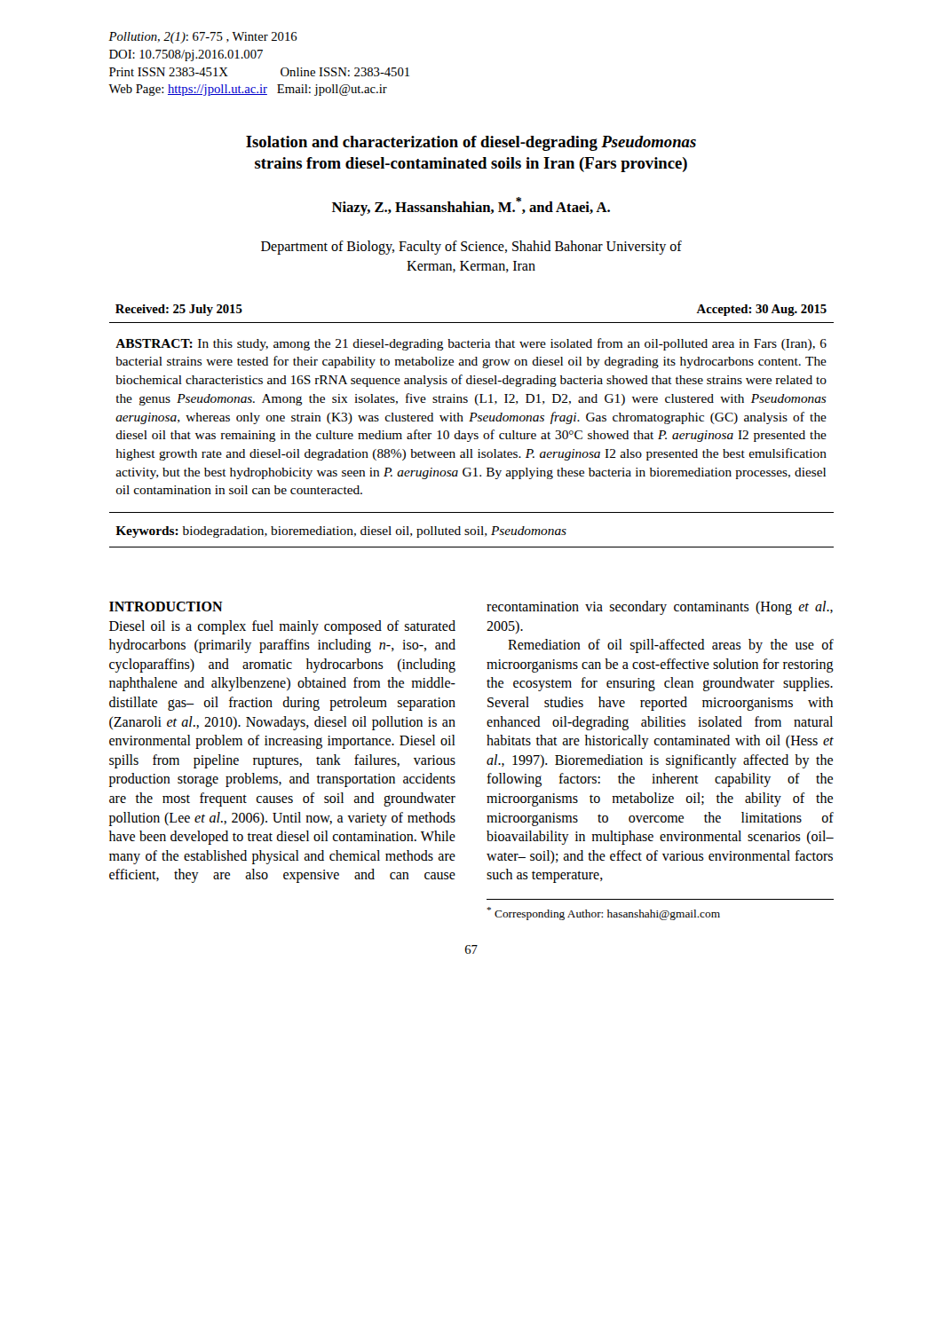Pollution, 2(1): 67-75 , Winter 2016
DOI: 10.7508/pj.2016.01.007
Print ISSN 2383-451XOnline ISSN: 2383-4501 Web Page: https://jpoll.ut.ac.ir Email: jpoll@ut.ac.ir
Isolation and characterization of diesel-degrading Pseudomonas
strains from diesel-contaminated soils in Iran (Fars province)
Niazy, Z., Hassanshahian, M.*, and Ataei, A.
Department of Biology, Faculty of Science, Shahid Bahonar University of
Kerman, Kerman, Iran
Received: 25 July 2015 Accepted: 30 Aug. 2015
ABSTRACT: In this study, among the 21 diesel-degrading bacteria that were isolated from an oil-polluted area in Fars (Iran), 6 bacterial strains were tested for their capability to metabolize and grow on diesel oil by degrading its hydrocarbons content. The biochemical characteristics and 16S rRNA sequence analysis of diesel-degrading bacteria showed that these strains were related to the genus Pseudomonas. Among the six isolates, five strains (L1, I2, D1, D2, and G1) were clustered with Pseudomonas aeruginosa, whereas only one strain (K3) was clustered with Pseudomonas fragi. Gas chromatographic (GC) analysis of the diesel oil that was remaining in the culture medium after 10 days of culture at 30°C showed that P. aeruginosa I2 presented the highest growth rate and diesel-oil degradation (88%) between all isolates. P. aeruginosa I2 also presented the best emulsification activity, but the best hydrophobicity was seen in P. aeruginosa G1. By applying these bacteria in bioremediation processes, diesel oil contamination in soil can be counteracted.
Keywords: biodegradation, bioremediation, diesel oil, polluted soil, Pseudomonas
INTRODUCTION
Diesel oil is a complex fuel mainly composed of saturated hydrocarbons (primarily paraffins including n-, iso-, and cycloparaffins) and aromatic hydrocarbons (including naphthalene and alkylbenzene) obtained from the middle-distillate gas– oil fraction during petroleum separation (Zanaroli et al., 2010). Nowadays, diesel oil pollution is an environmental problem of increasing importance. Diesel oil spills from pipeline ruptures, tank failures, various production storage problems, and transportation accidents are the most frequent causes of soil and groundwater pollution (Lee et al., 2006). Until now, a variety of methods have been developed to treat diesel oil contamination. While many of the established physical and chemical methods are efficient, they are also expensive and can cause recontamination via secondary contaminants (Hong et al., 2005).
Remediation of oil spill-affected areas by the use of microorganisms can be a cost-effective solution for restoring the ecosystem for ensuring clean groundwater supplies. Several studies have reported microorganisms with enhanced oil-degrading abilities isolated from natural habitats that are historically contaminated with oil (Hess et al., 1997). Bioremediation is significantly affected by the following factors: the inherent capability of the microorganisms to metabolize oil; the ability of the microorganisms to overcome the limitations of bioavailability in multiphase environmental scenarios (oil–water– soil); and the effect of various environmental factors such as temperature,
* Corresponding Author: hasanshahi@gmail.com
67